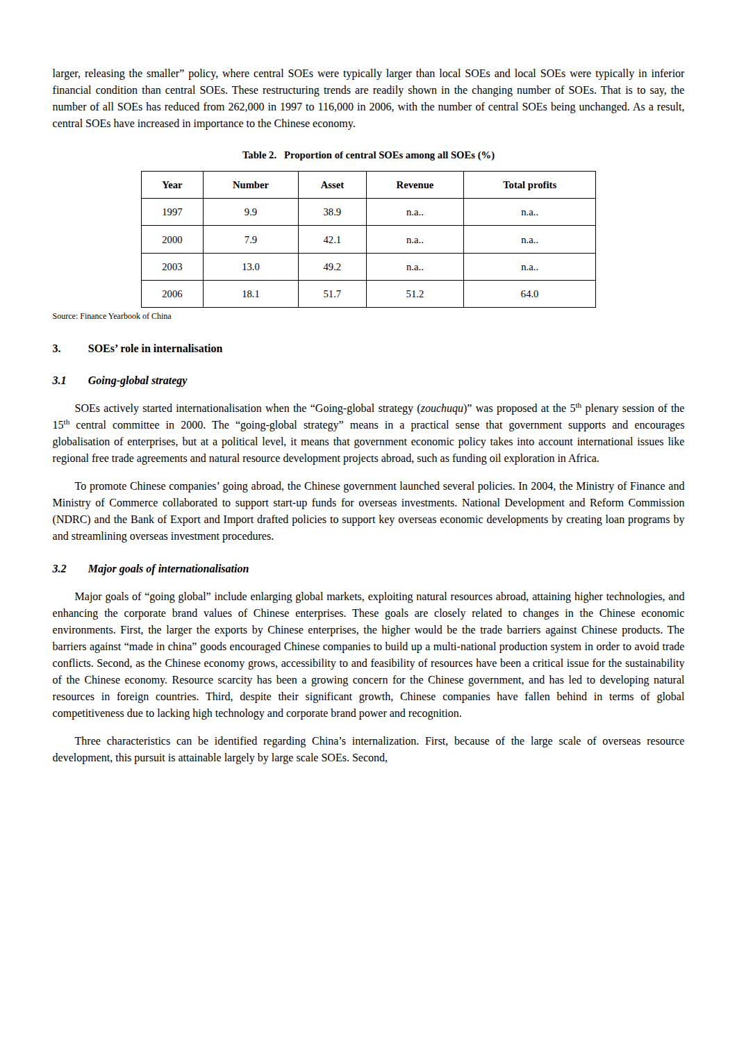larger, releasing the smaller” policy, where central SOEs were typically larger than local SOEs and local SOEs were typically in inferior financial condition than central SOEs. These restructuring trends are readily shown in the changing number of SOEs. That is to say, the number of all SOEs has reduced from 262,000 in 1997 to 116,000 in 2006, with the number of central SOEs being unchanged. As a result, central SOEs have increased in importance to the Chinese economy.
Table 2. Proportion of central SOEs among all SOEs (%)
| Year | Number | Asset | Revenue | Total profits |
| --- | --- | --- | --- | --- |
| 1997 | 9.9 | 38.9 | n.a.. | n.a.. |
| 2000 | 7.9 | 42.1 | n.a.. | n.a.. |
| 2003 | 13.0 | 49.2 | n.a.. | n.a.. |
| 2006 | 18.1 | 51.7 | 51.2 | 64.0 |
Source: Finance Yearbook of China
3. SOEs’ role in internalisation
3.1 Going-global strategy
SOEs actively started internationalisation when the “Going-global strategy (zouchuqu)” was proposed at the 5th plenary session of the 15th central committee in 2000. The “going-global strategy” means in a practical sense that government supports and encourages globalisation of enterprises, but at a political level, it means that government economic policy takes into account international issues like regional free trade agreements and natural resource development projects abroad, such as funding oil exploration in Africa.
To promote Chinese companies’ going abroad, the Chinese government launched several policies. In 2004, the Ministry of Finance and Ministry of Commerce collaborated to support start-up funds for overseas investments. National Development and Reform Commission (NDRC) and the Bank of Export and Import drafted policies to support key overseas economic developments by creating loan programs by and streamlining overseas investment procedures.
3.2 Major goals of internationalisation
Major goals of “going global” include enlarging global markets, exploiting natural resources abroad, attaining higher technologies, and enhancing the corporate brand values of Chinese enterprises. These goals are closely related to changes in the Chinese economic environments. First, the larger the exports by Chinese enterprises, the higher would be the trade barriers against Chinese products. The barriers against “made in china” goods encouraged Chinese companies to build up a multi-national production system in order to avoid trade conflicts. Second, as the Chinese economy grows, accessibility to and feasibility of resources have been a critical issue for the sustainability of the Chinese economy. Resource scarcity has been a growing concern for the Chinese government, and has led to developing natural resources in foreign countries. Third, despite their significant growth, Chinese companies have fallen behind in terms of global competitiveness due to lacking high technology and corporate brand power and recognition.
Three characteristics can be identified regarding China’s internalization. First, because of the large scale of overseas resource development, this pursuit is attainable largely by large scale SOEs. Second,